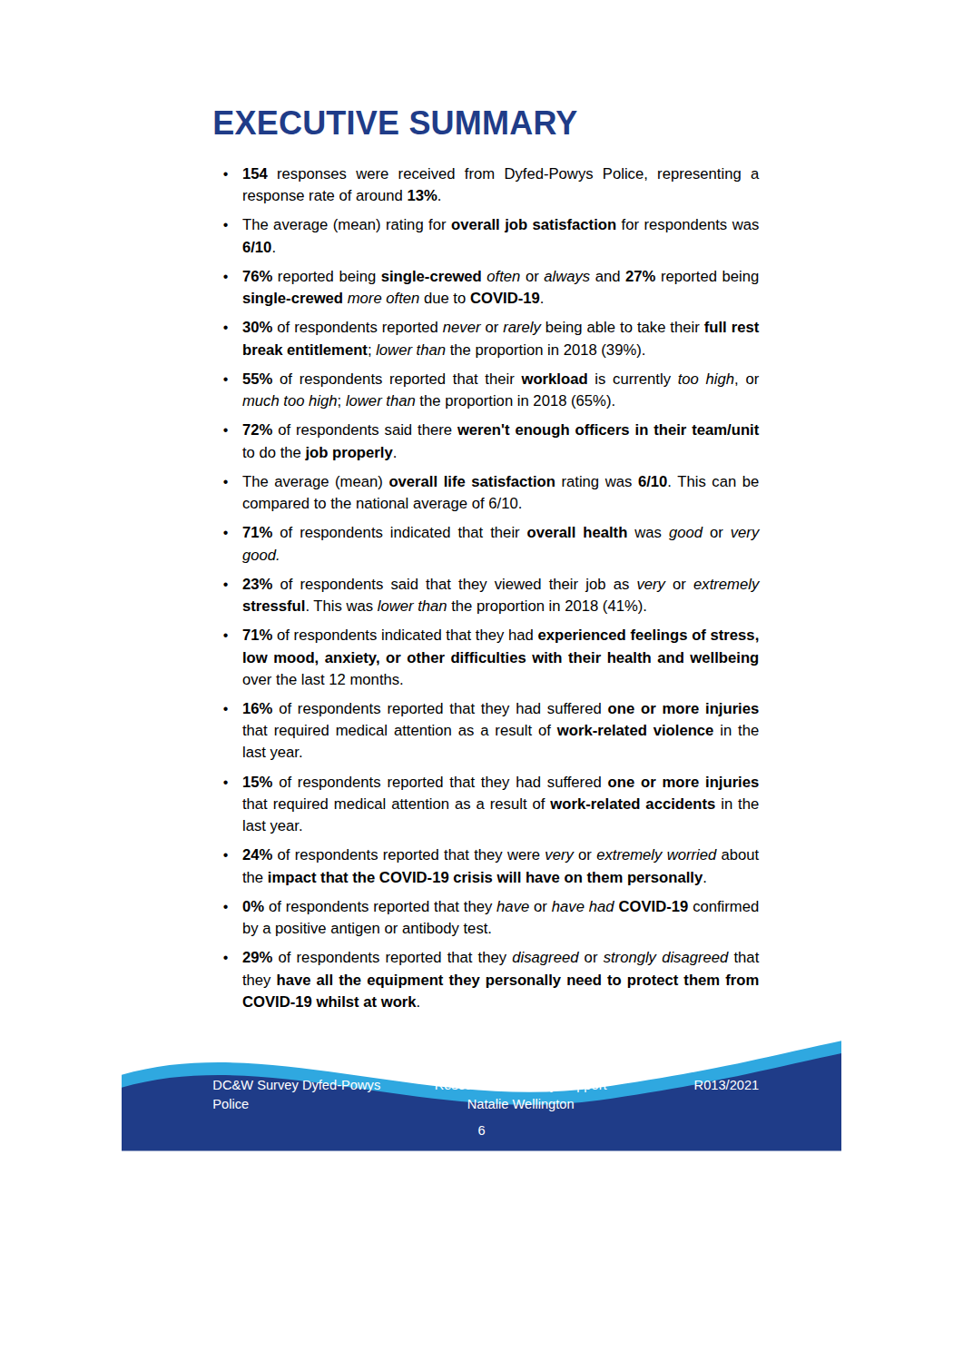EXECUTIVE SUMMARY
154 responses were received from Dyfed-Powys Police, representing a response rate of around 13%.
The average (mean) rating for overall job satisfaction for respondents was 6/10.
76% reported being single-crewed often or always and 27% reported being single-crewed more often due to COVID-19.
30% of respondents reported never or rarely being able to take their full rest break entitlement; lower than the proportion in 2018 (39%).
55% of respondents reported that their workload is currently too high, or much too high; lower than the proportion in 2018 (65%).
72% of respondents said there weren't enough officers in their team/unit to do the job properly.
The average (mean) overall life satisfaction rating was 6/10. This can be compared to the national average of 6/10.
71% of respondents indicated that their overall health was good or very good.
23% of respondents said that they viewed their job as very or extremely stressful. This was lower than the proportion in 2018 (41%).
71% of respondents indicated that they had experienced feelings of stress, low mood, anxiety, or other difficulties with their health and wellbeing over the last 12 months.
16% of respondents reported that they had suffered one or more injuries that required medical attention as a result of work-related violence in the last year.
15% of respondents reported that they had suffered one or more injuries that required medical attention as a result of work-related accidents in the last year.
24% of respondents reported that they were very or extremely worried about the impact that the COVID-19 crisis will have on them personally.
0% of respondents reported that they have or have had COVID-19 confirmed by a positive antigen or antibody test.
29% of respondents reported that they disagreed or strongly disagreed that they have all the equipment they personally need to protect them from COVID-19 whilst at work.
DC&W Survey Dyfed-Powys Police
Research and Policy Support
Natalie Wellington
R013/2021
6